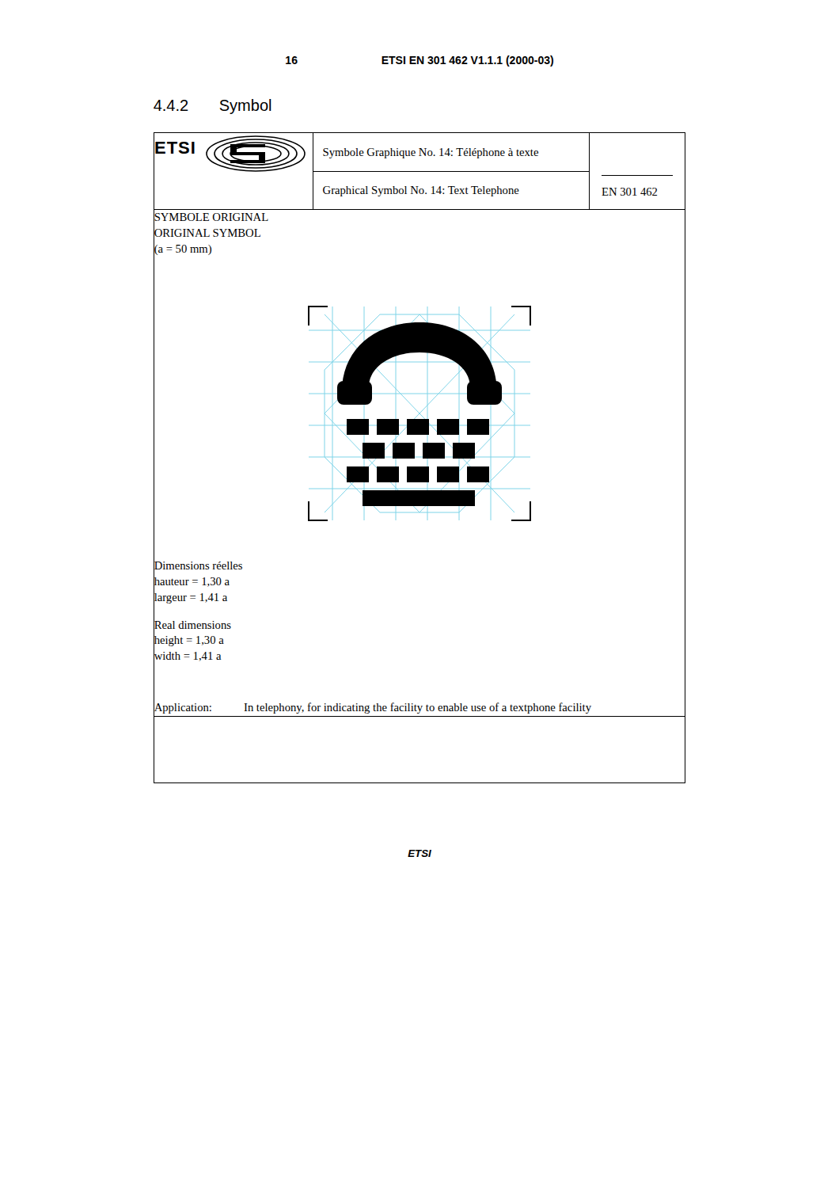16 ETSI EN 301 462 V1.1.1 (2000-03)
4.4.2 Symbol
| ETSI | Symbole Graphique No. 14: Téléphone à texte Graphical Symbol No. 14: Text Telephone | EN 301 462 |
| SYMBOLE ORIGINAL ORIGINAL SYMBOL (a = 50 mm) Dimensions réelles hauteur = 1,30 a largeur = 1,41 a Real dimensions height = 1,30 a width = 1,41 a Application: In telephony, for indicating the facility to enable use of a textphone facility |
ETSI